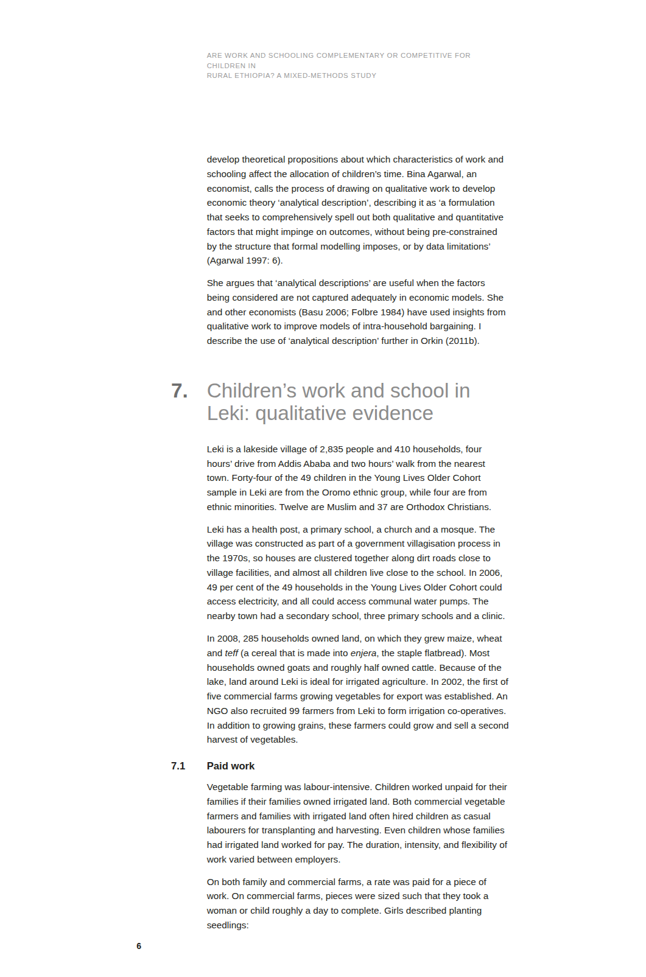Are work and schooling complementary or competitive for children in
rural Ethiopia? A mixed-methods study
develop theoretical propositions about which characteristics of work and schooling affect the allocation of children’s time. Bina Agarwal, an economist, calls the process of drawing on qualitative work to develop economic theory ‘analytical description’, describing it as ‘a formulation that seeks to comprehensively spell out both qualitative and quantitative factors that might impinge on outcomes, without being pre-constrained by the structure that formal modelling imposes, or by data limitations’ (Agarwal 1997: 6).
She argues that ‘analytical descriptions’ are useful when the factors being considered are not captured adequately in economic models. She and other economists (Basu 2006; Folbre 1984) have used insights from qualitative work to improve models of intra-household bargaining. I describe the use of ‘analytical description’ further in Orkin (2011b).
7. Children’s work and school in Leki: qualitative evidence
Leki is a lakeside village of 2,835 people and 410 households, four hours’ drive from Addis Ababa and two hours’ walk from the nearest town. Forty-four of the 49 children in the Young Lives Older Cohort sample in Leki are from the Oromo ethnic group, while four are from ethnic minorities. Twelve are Muslim and 37 are Orthodox Christians.
Leki has a health post, a primary school, a church and a mosque. The village was constructed as part of a government villagisation process in the 1970s, so houses are clustered together along dirt roads close to village facilities, and almost all children live close to the school. In 2006, 49 per cent of the 49 households in the Young Lives Older Cohort could access electricity, and all could access communal water pumps. The nearby town had a secondary school, three primary schools and a clinic.
In 2008, 285 households owned land, on which they grew maize, wheat and teff (a cereal that is made into enjera, the staple flatbread). Most households owned goats and roughly half owned cattle. Because of the lake, land around Leki is ideal for irrigated agriculture. In 2002, the first of five commercial farms growing vegetables for export was established. An NGO also recruited 99 farmers from Leki to form irrigation co-operatives. In addition to growing grains, these farmers could grow and sell a second harvest of vegetables.
7.1 Paid work
Vegetable farming was labour-intensive. Children worked unpaid for their families if their families owned irrigated land. Both commercial vegetable farmers and families with irrigated land often hired children as casual labourers for transplanting and harvesting. Even children whose families had irrigated land worked for pay. The duration, intensity, and flexibility of work varied between employers.
On both family and commercial farms, a rate was paid for a piece of work. On commercial farms, pieces were sized such that they took a woman or child roughly a day to complete. Girls described planting seedlings:
6